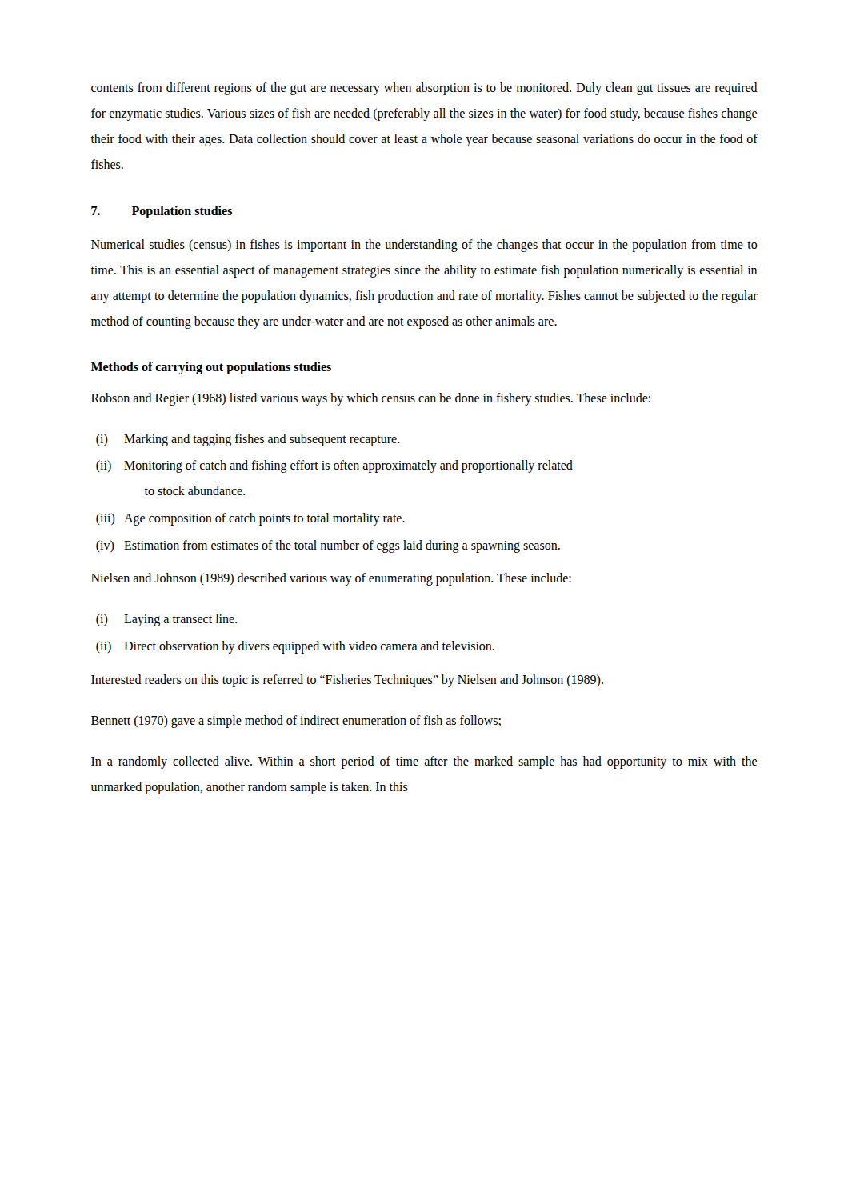contents from different regions of the gut are necessary when absorption is to be monitored. Duly clean gut tissues are required for enzymatic studies. Various sizes of fish are needed (preferably all the sizes in the water) for food study, because fishes change their food with their ages. Data collection should cover at least a whole year because seasonal variations do occur in the food of fishes.
7. Population studies
Numerical studies (census) in fishes is important in the understanding of the changes that occur in the population from time to time. This is an essential aspect of management strategies since the ability to estimate fish population numerically is essential in any attempt to determine the population dynamics, fish production and rate of mortality. Fishes cannot be subjected to the regular method of counting because they are under-water and are not exposed as other animals are.
Methods of carrying out populations studies
Robson and Regier (1968) listed various ways by which census can be done in fishery studies. These include:
(i) Marking and tagging fishes and subsequent recapture.
(ii) Monitoring of catch and fishing effort is often approximately and proportionally related to stock abundance.
(iii) Age composition of catch points to total mortality rate.
(iv) Estimation from estimates of the total number of eggs laid during a spawning season.
Nielsen and Johnson (1989) described various way of enumerating population. These include:
(i) Laying a transect line.
(ii) Direct observation by divers equipped with video camera and television.
Interested readers on this topic is referred to “Fisheries Techniques” by Nielsen and Johnson (1989).
Bennett (1970) gave a simple method of indirect enumeration of fish as follows;
In a randomly collected alive. Within a short period of time after the marked sample has had opportunity to mix with the unmarked population, another random sample is taken. In this